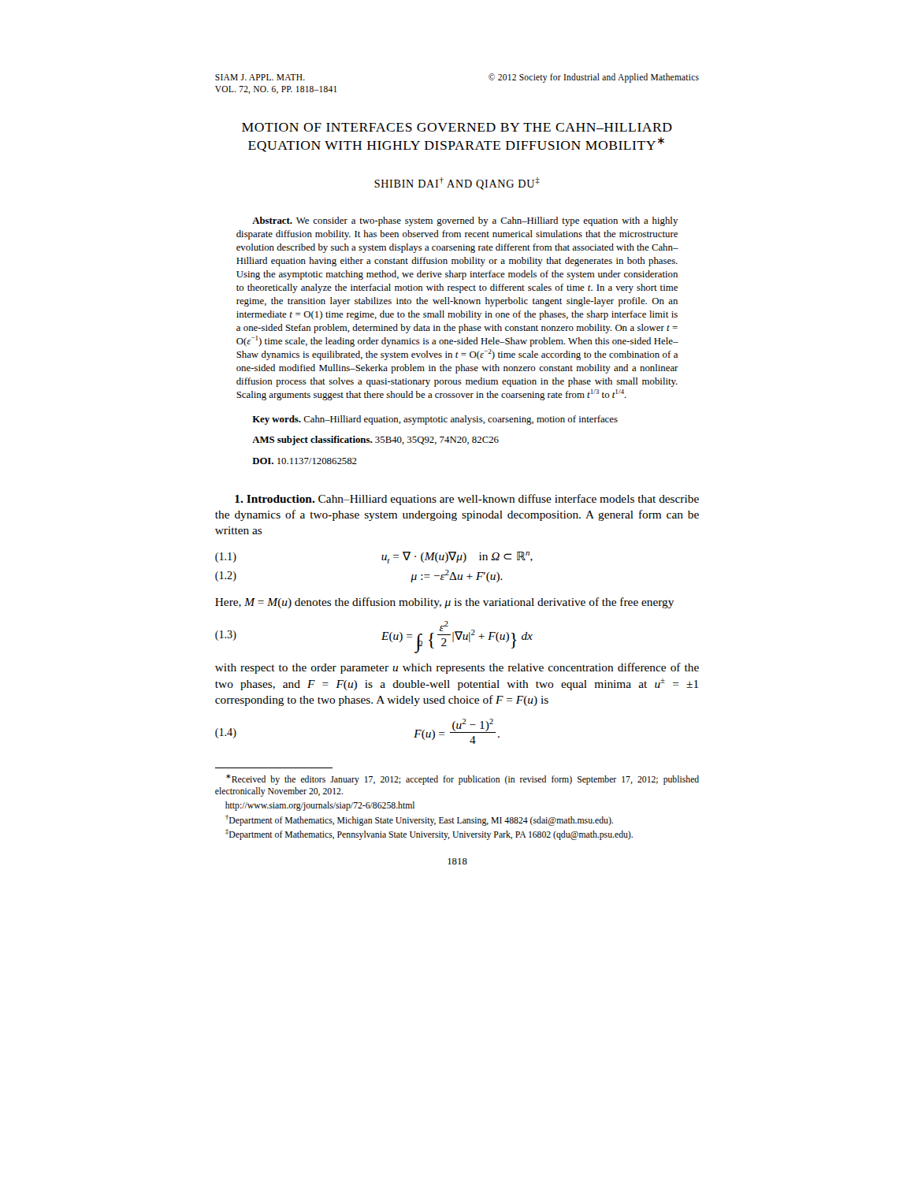SIAM J. Appl. Math.
Vol. 72, No. 6, pp. 1818–1841
© 2012 Society for Industrial and Applied Mathematics
Motion of Interfaces Governed by the Cahn–Hilliard
Equation with Highly Disparate Diffusion Mobility∗
Shibin Dai† and Qiang Du‡
Abstract. We consider a two-phase system governed by a Cahn–Hilliard type equation with a highly disparate diffusion mobility. It has been observed from recent numerical simulations that the microstructure evolution described by such a system displays a coarsening rate different from that associated with the Cahn–Hilliard equation having either a constant diffusion mobility or a mobility that degenerates in both phases. Using the asymptotic matching method, we derive sharp interface models of the system under consideration to theoretically analyze the interfacial motion with respect to different scales of time t. In a very short time regime, the transition layer stabilizes into the well-known hyperbolic tangent single-layer profile. On an intermediate t = O(1) time regime, due to the small mobility in one of the phases, the sharp interface limit is a one-sided Stefan problem, determined by data in the phase with constant nonzero mobility. On a slower t = O(ε−1) time scale, the leading order dynamics is a one-sided Hele–Shaw problem. When this one-sided Hele–Shaw dynamics is equilibrated, the system evolves in t = O(ε−2) time scale according to the combination of a one-sided modified Mullins–Sekerka problem in the phase with nonzero constant mobility and a nonlinear diffusion process that solves a quasi-stationary porous medium equation in the phase with small mobility. Scaling arguments suggest that there should be a crossover in the coarsening rate from t1/3 to t1/4.
Key words. Cahn–Hilliard equation, asymptotic analysis, coarsening, motion of interfaces
AMS subject classifications. 35B40, 35Q92, 74N20, 82C26
DOI. 10.1137/120862582
1. Introduction. Cahn–Hilliard equations are well-known diffuse interface models that describe the dynamics of a two-phase system undergoing spinodal decomposition. A general form can be written as
(1.1) ut = ∇ · (M(u)∇μ) in Ω ⊂ ℝn,
(1.2) μ := −ε2Δu + F′(u).
Here, M = M(u) denotes the diffusion mobility, μ is the variational derivative of the free energy
(1.3) E(u) = ∫Ω {ε22|∇u|2 + F(u)} dx
with respect to the order parameter u which represents the relative concentration difference of the two phases, and F = F(u) is a double-well potential with two equal minima at u± = ±1 corresponding to the two phases. A widely used choice of F = F(u) is
(1.4) F(u) = (u2 − 1)24.
∗Received by the editors January 17, 2012; accepted for publication (in revised form) September 17, 2012; published electronically November 20, 2012.
http://www.siam.org/journals/siap/72-6/86258.html
†Department of Mathematics, Michigan State University, East Lansing, MI 48824 (sdai@math.msu.edu).
‡Department of Mathematics, Pennsylvania State University, University Park, PA 16802 (qdu@math.psu.edu).
1818